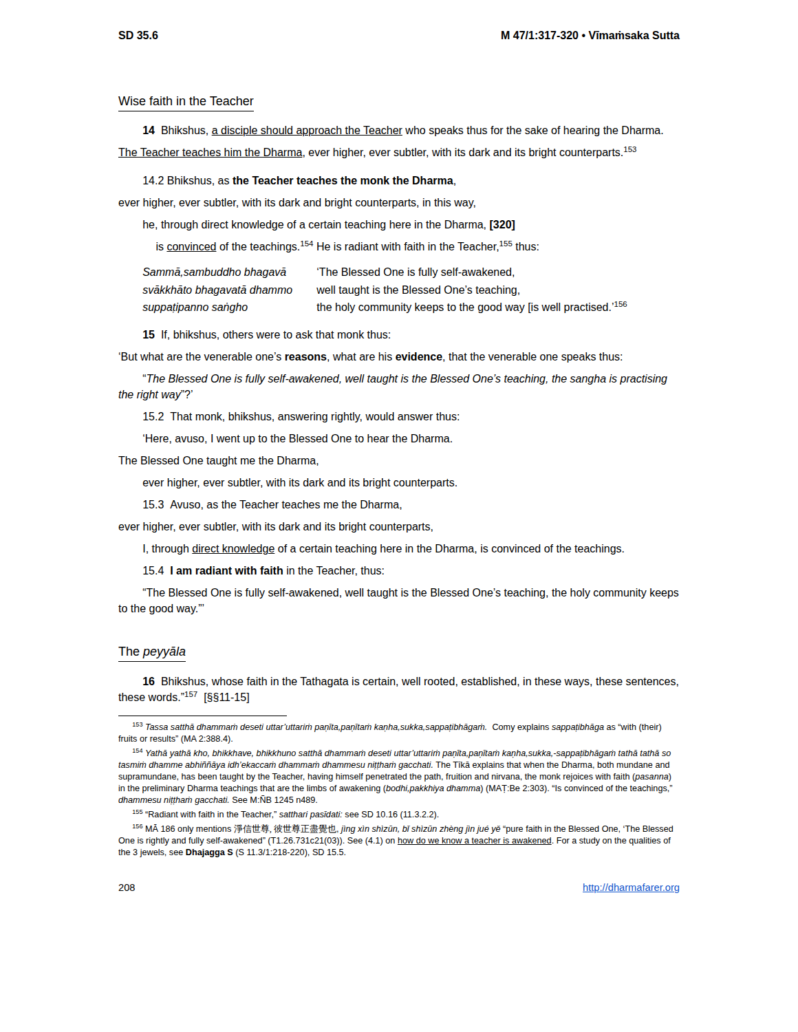SD 35.6 M 47/1:317-320 • Vīmaṁsaka Sutta
Wise faith in the Teacher
14 Bhikshus, a disciple should approach the Teacher who speaks thus for the sake of hearing the Dharma.
The Teacher teaches him the Dharma, ever higher, ever subtler, with its dark and its bright counter­parts.153
14.2 Bhikshus, as the Teacher teaches the monk the Dharma,
ever higher, ever subtler, with its dark and bright counterparts, in this way,
he, through direct knowledge of a certain teaching here in the Dharma, [320]
is convinced of the teachings.154 He is radiant with faith in the Teacher,155 thus:
| Sammā,sambuddho bhagavā | ‘The Blessed One is fully self-awakened, |
| svākkhāto bhagavatā dhammo | well taught is the Blessed One’s teaching, |
| suppaṭipanno saṅgho | the holy community keeps to the good way [is well practised.’ 156 |
15 If, bhikshus, others were to ask that monk thus:
‘But what are the venerable one’s reasons, what are his evidence, that the venerable one speaks thus:
“The Blessed One is fully self-awakened, well taught is the Blessed One’s teaching, the sangha is practising the right way”?’
15.2 That monk, bhikshus, answering rightly, would answer thus:
‘Here, avuso, I went up to the Blessed One to hear the Dharma.
The Blessed One taught me the Dharma,
ever higher, ever subtler, with its dark and its bright counterparts.
15.3 Avuso, as the Teacher teaches me the Dharma,
ever higher, ever subtler, with its dark and its bright counterparts,
I, through direct knowledge of a certain teaching here in the Dharma, is convinced of the teachings.
15.4 I am radiant with faith in the Teacher, thus:
“The Blessed One is fully self-awakened, well taught is the Blessed One’s teaching, the holy commun­ity keeps to the good way.”’
The peyyāla
16 Bhikshus, whose faith in the Tathagata is certain, well rooted, established, in these ways, these sentences, these words.”157 [§§11-15]
153 Tassa satthā dhammaṁ deseti uttar’uttariṁ paṇīta,paṇītaṁ kaṇha,sukka,sappaṭibhāgaṁ. Comy explains sappaṭibhāga as “with (their) fruits or results” (MA 2:388.4).
154 Yathā yathā kho, bhikkhave, bhikkhuno satthā dhammaṁ deseti uttar’uttariṁ paṇīta,paṇītaṁ kaṇha,sukka,-sappaṭibhāgaṁ tathā tathā so tasmiṁ dhamme abhiññāya idh’ekaccaṁ dhammaṁ dhammesu niṭṭhaṁ gacchati. The Tīkā explains that when the Dharma, both mundane and supramundane, has been taught by the Teacher, hav­ing himself penetrated the path, fruition and nirvana, the monk rejoices with faith (pasanna) in the preliminary Dharma teachings that are the limbs of awakening (bodhi,pakkhiya dhamma) (MAṬ:Be 2:303). “Is convinced of the teachings,” dhammesu niṭṭhaṁ gacchati. See M:ÑB 1245 n489.
155 “Radiant with faith in the Teacher,” satthari pasīdati: see SD 10.16 (11.3.2.2).
156 MĀ 186 only mentions 淨信世尊, 彼世尊正盡覺也, jìng xìn shìzūn, bǐ shìzūn zhèng jìn jué yě “pure faith in the Blessed One, ‘The Blessed One is rightly and fully self-awakened” (T1.26.731c21(03)). See (4.1) on how do we know a teacher is awakened. For a study on the qualities of the 3 jewels, see Dhajagga S (S 11.3/1:218-220), SD 15.5.
208 http://dharmafarer.org